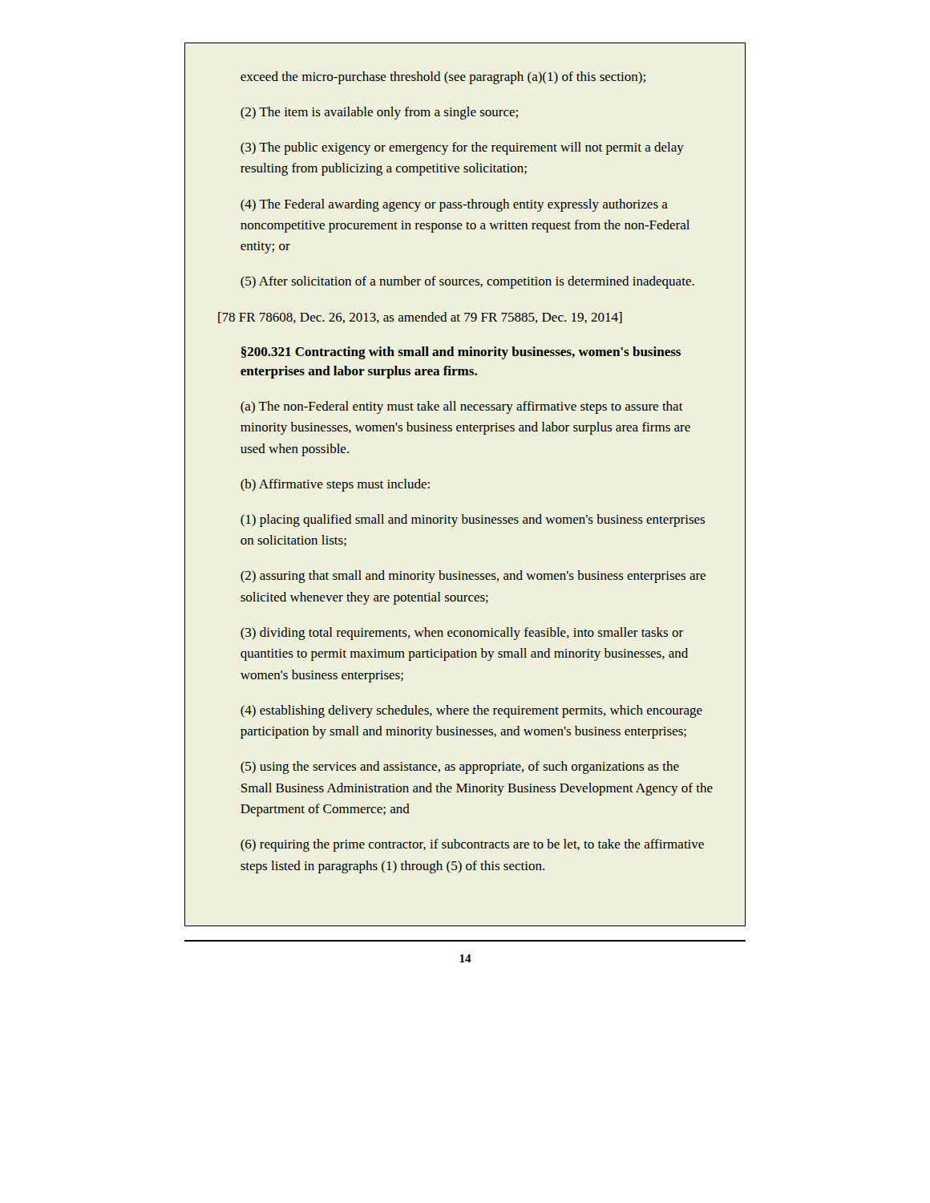exceed the micro-purchase threshold (see paragraph (a)(1) of this section);
(2) The item is available only from a single source;
(3) The public exigency or emergency for the requirement will not permit a delay resulting from publicizing a competitive solicitation;
(4) The Federal awarding agency or pass-through entity expressly authorizes a noncompetitive procurement in response to a written request from the non-Federal entity; or
(5) After solicitation of a number of sources, competition is determined inadequate.
[78 FR 78608, Dec. 26, 2013, as amended at 79 FR 75885, Dec. 19, 2014]
§200.321 Contracting with small and minority businesses, women's business enterprises and labor surplus area firms.
(a) The non-Federal entity must take all necessary affirmative steps to assure that minority businesses, women's business enterprises and labor surplus area firms are used when possible.
(b) Affirmative steps must include:
(1) placing qualified small and minority businesses and women's business enterprises on solicitation lists;
(2) assuring that small and minority businesses, and women's business enterprises are solicited whenever they are potential sources;
(3) dividing total requirements, when economically feasible, into smaller tasks or quantities to permit maximum participation by small and minority businesses, and women's business enterprises;
(4) establishing delivery schedules, where the requirement permits, which encourage participation by small and minority businesses, and women's business enterprises;
(5) using the services and assistance, as appropriate, of such organizations as the Small Business Administration and the Minority Business Development Agency of the Department of Commerce; and
(6) requiring the prime contractor, if subcontracts are to be let, to take the affirmative steps listed in paragraphs (1) through (5) of this section.
14